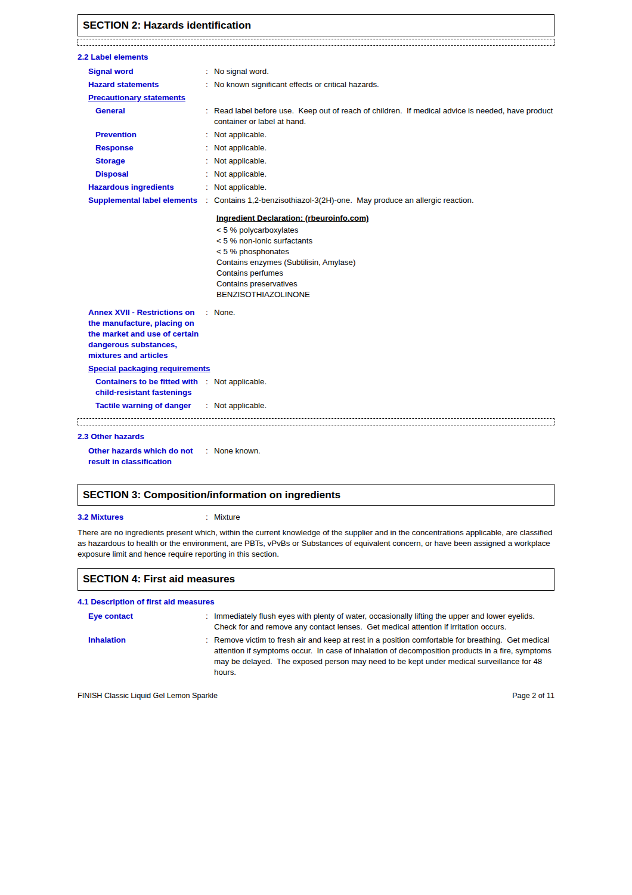SECTION 2: Hazards identification
2.2 Label elements
| Signal word | : | No signal word. |
| Hazard statements | : | No known significant effects or critical hazards. |
| Precautionary statements |
| General | : | Read label before use. Keep out of reach of children. If medical advice is needed, have product container or label at hand. |
| Prevention | : | Not applicable. |
| Response | : | Not applicable. |
| Storage | : | Not applicable. |
| Disposal | : | Not applicable. |
| Hazardous ingredients | : | Not applicable. |
| Supplemental label elements | : | Contains 1,2-benzisothiazol-3(2H)-one. May produce an allergic reaction. |
Ingredient Declaration: (rbeuroinfo.com)
< 5 % polycarboxylates
< 5 % non-ionic surfactants
< 5 % phosphonates
Contains enzymes (Subtilisin, Amylase)
Contains perfumes
Contains preservatives
BENZISOTHIAZOLINONE
| Annex XVII - Restrictions on the manufacture, placing on the market and use of certain dangerous substances, mixtures and articles | : | None. |
| Special packaging requirements |
| Containers to be fitted with child-resistant fastenings | : | Not applicable. |
| Tactile warning of danger | : | Not applicable. |
2.3 Other hazards
| Other hazards which do not result in classification | : | None known. |
SECTION 3: Composition/information on ingredients
| 3.2 Mixtures | : | Mixture |
There are no ingredients present which, within the current knowledge of the supplier and in the concentrations applicable, are classified as hazardous to health or the environment, are PBTs, vPvBs or Substances of equivalent concern, or have been assigned a workplace exposure limit and hence require reporting in this section.
SECTION 4: First aid measures
4.1 Description of first aid measures
| Eye contact | : | Immediately flush eyes with plenty of water, occasionally lifting the upper and lower eyelids. Check for and remove any contact lenses. Get medical attention if irritation occurs. |
| Inhalation | : | Remove victim to fresh air and keep at rest in a position comfortable for breathing. Get medical attention if symptoms occur. In case of inhalation of decomposition products in a fire, symptoms may be delayed. The exposed person may need to be kept under medical surveillance for 48 hours. |
FINISH Classic Liquid Gel Lemon Sparkle
Page 2 of 11